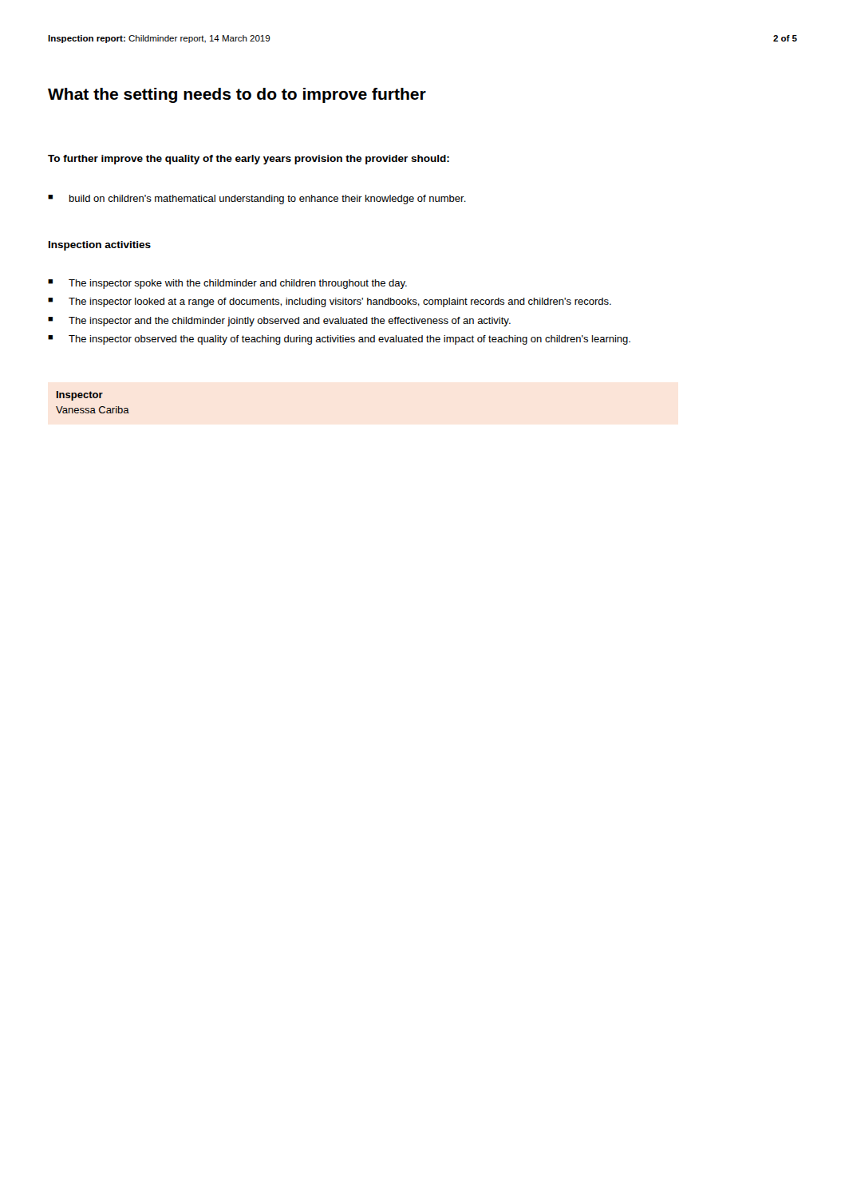Inspection report: Childminder report, 14 March 2019
2 of 5
What the setting needs to do to improve further
To further improve the quality of the early years provision the provider should:
build on children's mathematical understanding to enhance their knowledge of number.
Inspection activities
The inspector spoke with the childminder and children throughout the day.
The inspector looked at a range of documents, including visitors' handbooks, complaint records and children's records.
The inspector and the childminder jointly observed and evaluated the effectiveness of an activity.
The inspector observed the quality of teaching during activities and evaluated the impact of teaching on children's learning.
Inspector Vanessa Cariba